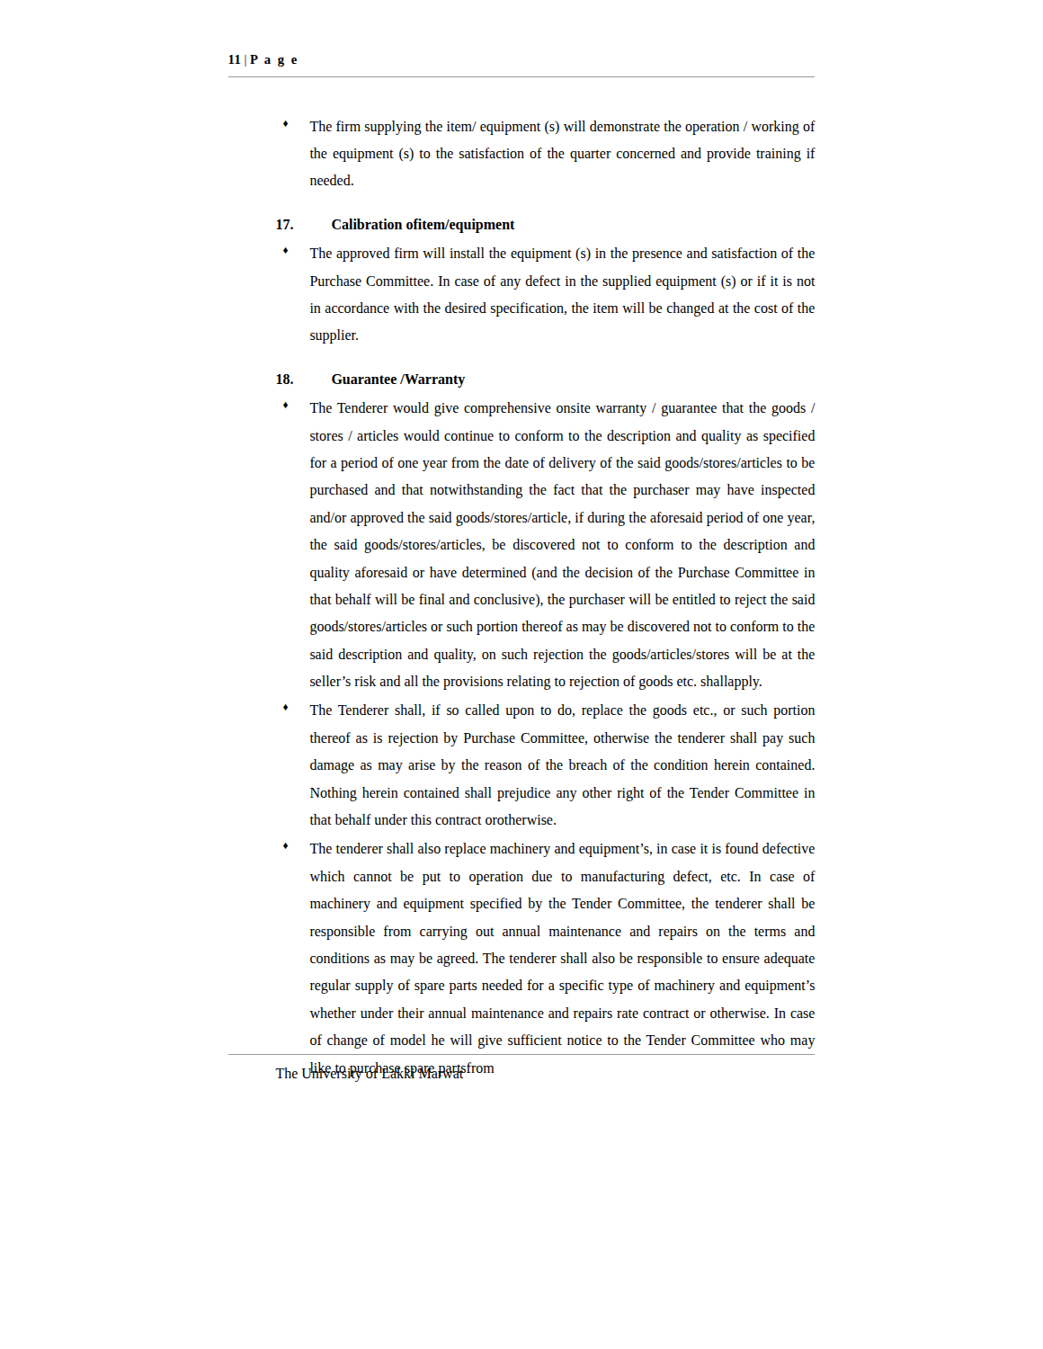11|P a g e
The firm supplying the item/ equipment (s) will demonstrate the operation / working of the equipment (s) to the satisfaction of the quarter concerned and provide training if needed.
17.
Calibration ofitem/equipment
The approved firm will install the equipment (s) in the presence and satisfaction of the Purchase Committee. In case of any defect in the supplied equipment (s) or if it is not in accordance with the desired specification, the item will be changed at the cost of the supplier.
18.
Guarantee /Warranty
The Tenderer would give comprehensive onsite warranty / guarantee that the goods / stores / articles would continue to conform to the description and quality as specified for a period of one year from the date of delivery of the said goods/stores/articles to be purchased and that notwithstanding the fact that the purchaser may have inspected and/or approved the said goods/stores/article, if during the aforesaid period of one year, the said goods/stores/articles, be discovered not to conform to the description and quality aforesaid or have determined (and the decision of the Purchase Committee in that behalf will be final and conclusive), the purchaser will be entitled to reject the said goods/stores/articles or such portion thereof as may be discovered not to conform to the said description and quality, on such rejection the goods/articles/stores will be at the seller’s risk and all the provisions relating to rejection of goods etc. shallapply.
The Tenderer shall, if so called upon to do, replace the goods etc., or such portion thereof as is rejection by Purchase Committee, otherwise the tenderer shall pay such damage as may arise by the reason of the breach of the condition herein contained. Nothing herein contained shall prejudice any other right of the Tender Committee in that behalf under this contract orotherwise.
The tenderer shall also replace machinery and equipment’s, in case it is found defective which cannot be put to operation due to manufacturing defect, etc. In case of machinery and equipment specified by the Tender Committee, the tenderer shall be responsible from carrying out annual maintenance and repairs on the terms and conditions as may be agreed. The tenderer shall also be responsible to ensure adequate regular supply of spare parts needed for a specific type of machinery and equipment’s whether under their annual maintenance and repairs rate contract or otherwise. In case of change of model he will give sufficient notice to the Tender Committee who may like to purchase spare partsfrom
The University of Lakki Marwat